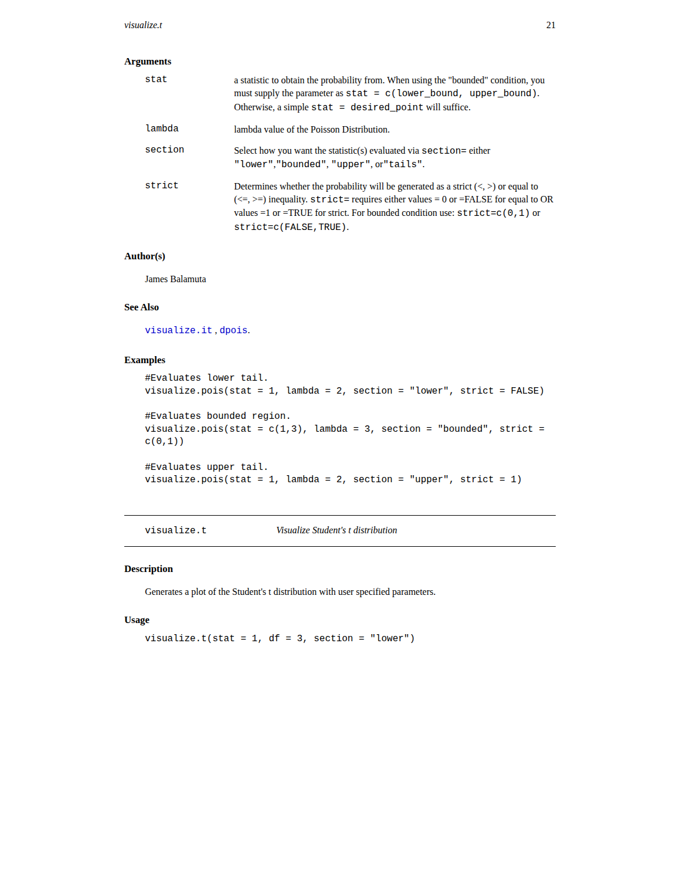visualize.t 21
Arguments
stat
a statistic to obtain the probability from. When using the "bounded" condition, you must supply the parameter as stat = c(lower_bound, upper_bound). Otherwise, a simple stat = desired_point will suffice.
lambda
lambda value of the Poisson Distribution.
section
Select how you want the statistic(s) evaluated via section= either "lower","bounded", "upper", or"tails".
strict
Determines whether the probability will be generated as a strict (<, >) or equal to (<=, >=) inequality. strict= requires either values = 0 or =FALSE for equal to OR values =1 or =TRUE for strict. For bounded condition use: strict=c(0,1) or strict=c(FALSE,TRUE).
Author(s)
James Balamuta
See Also
visualize.it , dpois.
Examples
#Evaluates lower tail.
visualize.pois(stat = 1, lambda = 2, section = "lower", strict = FALSE)

#Evaluates bounded region.
visualize.pois(stat = c(1,3), lambda = 3, section = "bounded", strict = c(0,1))

#Evaluates upper tail.
visualize.pois(stat = 1, lambda = 2, section = "upper", strict = 1)
visualize.t Visualize Student's t distribution
Description
Generates a plot of the Student's t distribution with user specified parameters.
Usage
visualize.t(stat = 1, df = 3, section = "lower")